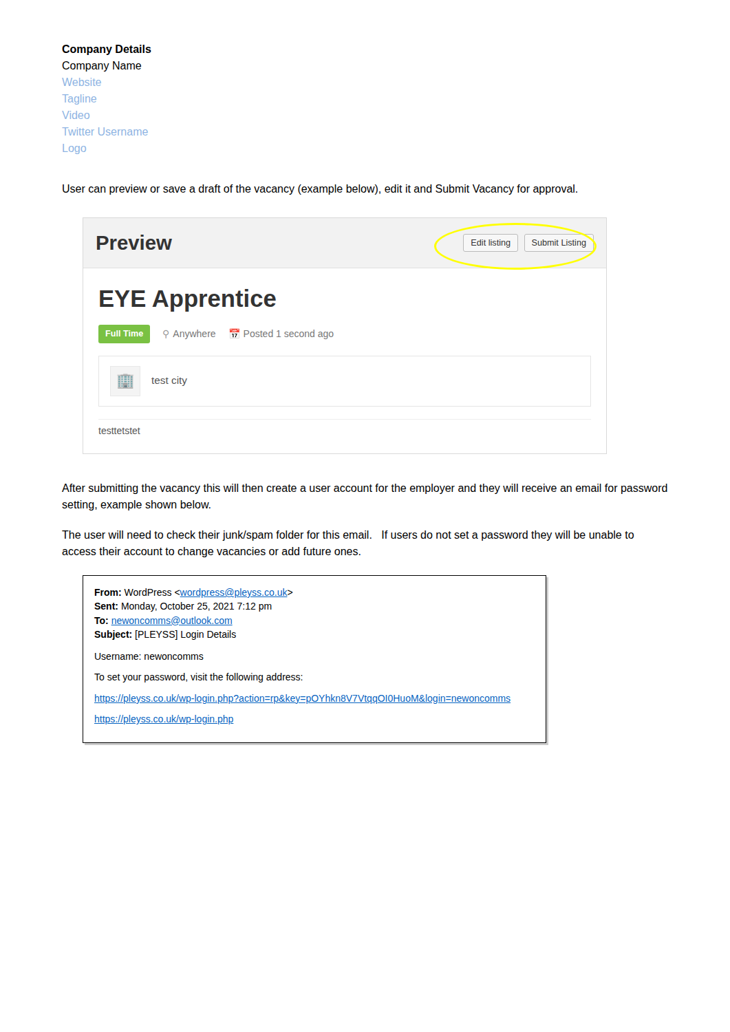Company Details
Company Name
Website
Tagline
Video
Twitter Username
Logo
User can preview or save a draft of the vacancy (example below), edit it and Submit Vacancy for approval.
Preview
Edit listing Submit Listing
EYE Apprentice
Full Time ⚲ Anywhere 📅 Posted 1 second ago
🏢
test city
testtetstet
After submitting the vacancy this will then create a user account for the employer and they will receive an email for password setting, example shown below.
The user will need to check their junk/spam folder for this email. If users do not set a password they will be unable to access their account to change vacancies or add future ones.
From: WordPress <wordpress@pleyss.co.uk>
Sent: Monday, October 25, 2021 7:12 pm
To: newoncomms@outlook.com
Subject: [PLEYSS] Login Details
Username: newoncomms
To set your password, visit the following address:
https://pleyss.co.uk/wp-login.php?action=rp&key=pOYhkn8V7VtqqOI0HuoM&login=newoncomms
https://pleyss.co.uk/wp-login.php